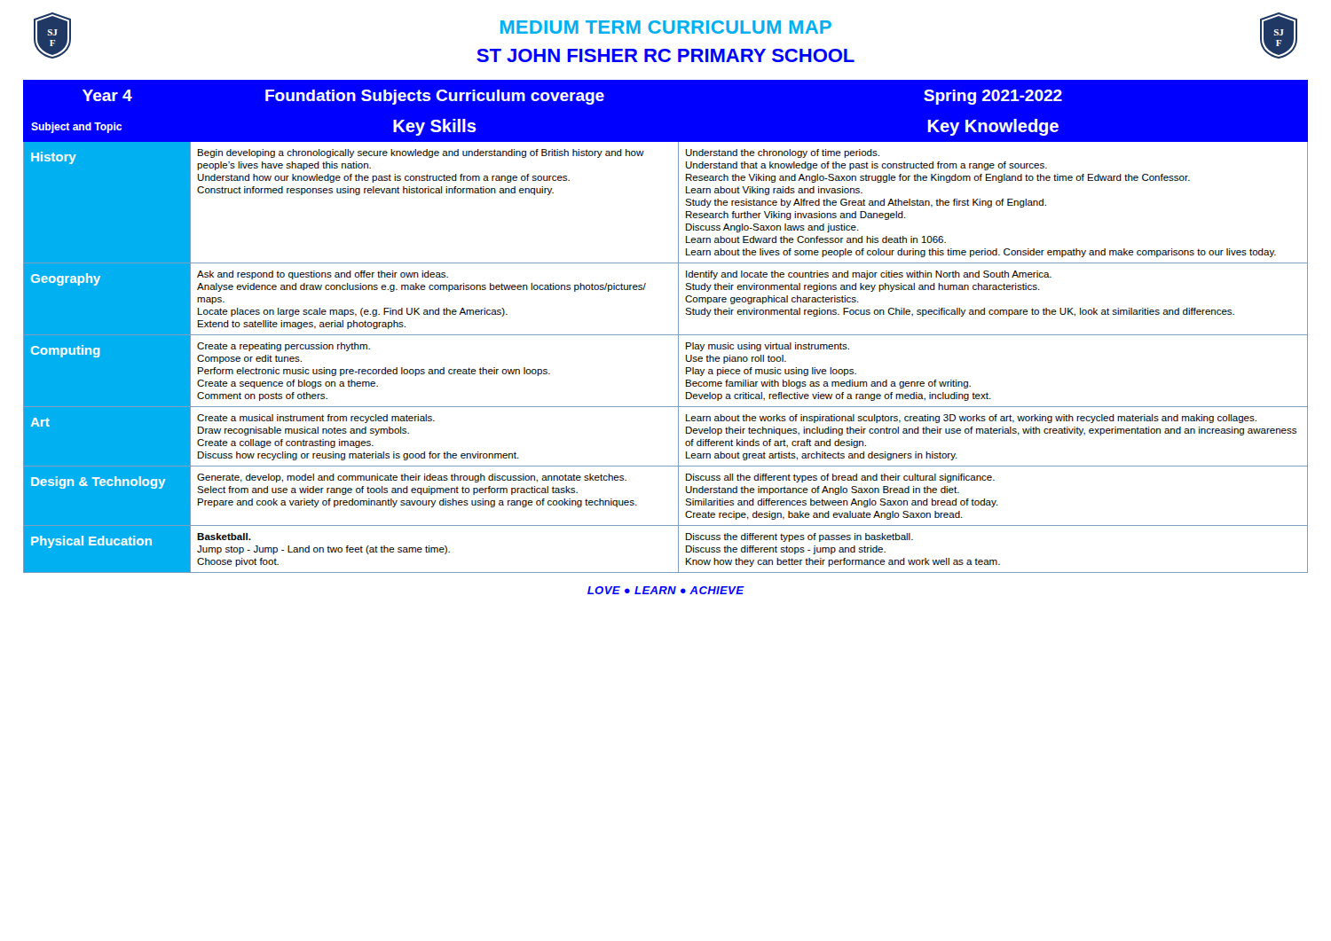SJ F
MEDIUM TERM CURRICULUM MAP
ST JOHN FISHER RC PRIMARY SCHOOL
SJ F
| Year 4 | Foundation Subjects Curriculum coverage | Spring 2021-2022 |
| Subject and Topic | Key Skills | Key Knowledge |
| History | Begin developing a chronologically secure knowledge and understanding of British history and how people’s lives have shaped this nation. Understand how our knowledge of the past is constructed from a range of sources. Construct informed responses using relevant historical information and enquiry. | Understand the chronology of time periods. Understand that a knowledge of the past is constructed from a range of sources. Research the Viking and Anglo-Saxon struggle for the Kingdom of England to the time of Edward the Confessor. Learn about Viking raids and invasions. Study the resistance by Alfred the Great and Athelstan, the first King of England. Research further Viking invasions and Danegeld. Discuss Anglo-Saxon laws and justice. Learn about Edward the Confessor and his death in 1066. Learn about the lives of some people of colour during this time period. Consider empathy and make comparisons to our lives today. |
| Geography | Ask and respond to questions and offer their own ideas. Analyse evidence and draw conclusions e.g. make comparisons between locations photos/pictures/ maps. Locate places on large scale maps, (e.g. Find UK and the Americas). Extend to satellite images, aerial photographs. | Identify and locate the countries and major cities within North and South America. Study their environmental regions and key physical and human characteristics. Compare geographical characteristics. Study their environmental regions. Focus on Chile, specifically and compare to the UK, look at similarities and differences. |
| Computing | Create a repeating percussion rhythm. Compose or edit tunes. Perform electronic music using pre-recorded loops and create their own loops. Create a sequence of blogs on a theme. Comment on posts of others. | Play music using virtual instruments. Use the piano roll tool. Play a piece of music using live loops. Become familiar with blogs as a medium and a genre of writing. Develop a critical, reflective view of a range of media, including text. |
| Art | Create a musical instrument from recycled materials. Draw recognisable musical notes and symbols. Create a collage of contrasting images. Discuss how recycling or reusing materials is good for the environment. | Learn about the works of inspirational sculptors, creating 3D works of art, working with recycled materials and making collages. Develop their techniques, including their control and their use of materials, with creativity, experimentation and an increasing awareness of different kinds of art, craft and design. Learn about great artists, architects and designers in history. |
| Design & Technology | Generate, develop, model and communicate their ideas through discussion, annotate sketches. Select from and use a wider range of tools and equipment to perform practical tasks. Prepare and cook a variety of predominantly savoury dishes using a range of cooking techniques. | Discuss all the different types of bread and their cultural significance. Understand the importance of Anglo Saxon Bread in the diet. Similarities and differences between Anglo Saxon and bread of today. Create recipe, design, bake and evaluate Anglo Saxon bread. |
| Physical Education | Basketball. Jump stop - Jump - Land on two feet (at the same time). Choose pivot foot. | Discuss the different types of passes in basketball. Discuss the different stops - jump and stride. Know how they can better their performance and work well as a team. |
LOVE ● LEARN ● ACHIEVE